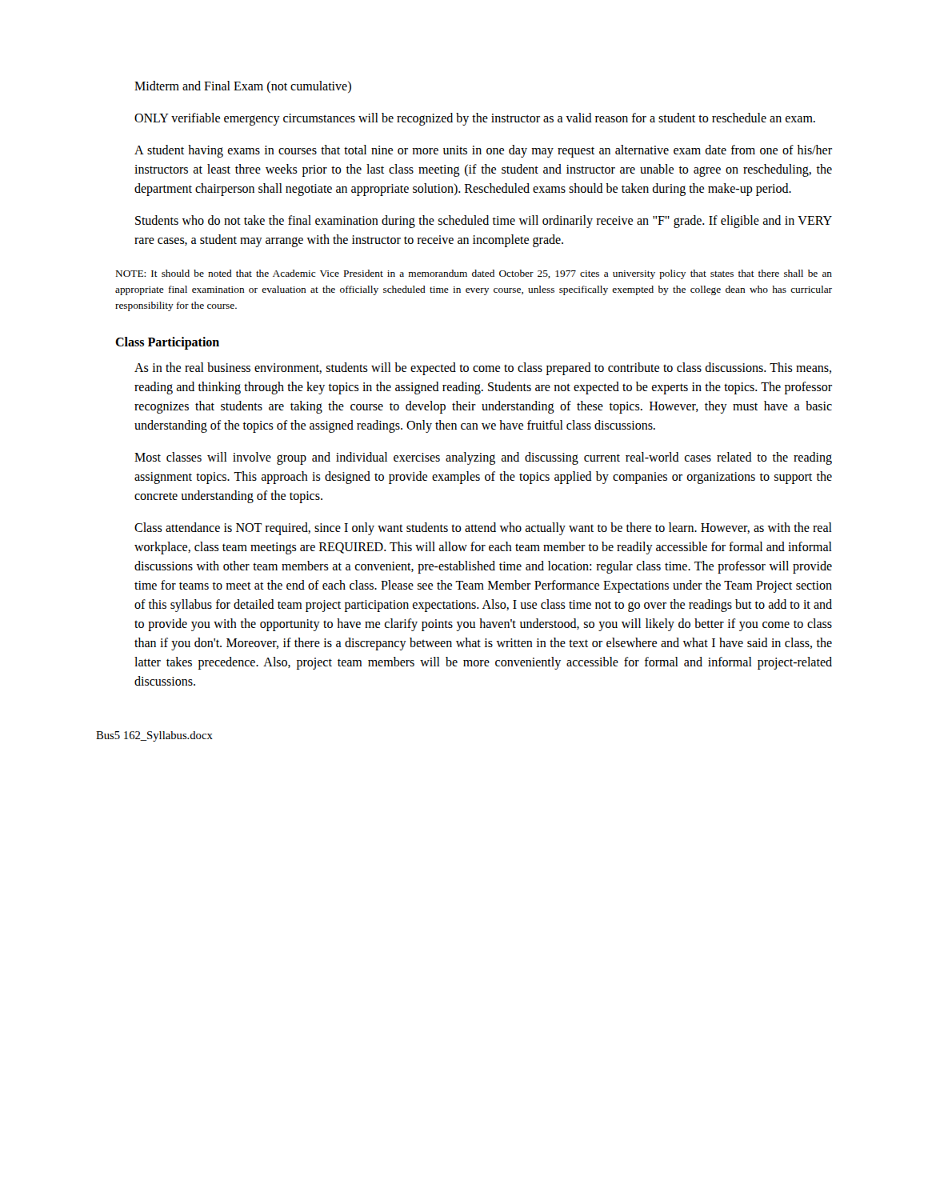Midterm and Final Exam (not cumulative)
ONLY verifiable emergency circumstances will be recognized by the instructor as a valid reason for a student to reschedule an exam.
A student having exams in courses that total nine or more units in one day may request an alternative exam date from one of his/her instructors at least three weeks prior to the last class meeting (if the student and instructor are unable to agree on rescheduling, the department chairperson shall negotiate an appropriate solution). Rescheduled exams should be taken during the make-up period.
Students who do not take the final examination during the scheduled time will ordinarily receive an "F" grade. If eligible and in VERY rare cases, a student may arrange with the instructor to receive an incomplete grade.
NOTE: It should be noted that the Academic Vice President in a memorandum dated October 25, 1977 cites a university policy that states that there shall be an appropriate final examination or evaluation at the officially scheduled time in every course, unless specifically exempted by the college dean who has curricular responsibility for the course.
Class Participation
As in the real business environment, students will be expected to come to class prepared to contribute to class discussions. This means, reading and thinking through the key topics in the assigned reading. Students are not expected to be experts in the topics. The professor recognizes that students are taking the course to develop their understanding of these topics. However, they must have a basic understanding of the topics of the assigned readings. Only then can we have fruitful class discussions.
Most classes will involve group and individual exercises analyzing and discussing current real-world cases related to the reading assignment topics. This approach is designed to provide examples of the topics applied by companies or organizations to support the concrete understanding of the topics.
Class attendance is NOT required, since I only want students to attend who actually want to be there to learn. However, as with the real workplace, class team meetings are REQUIRED. This will allow for each team member to be readily accessible for formal and informal discussions with other team members at a convenient, pre-established time and location: regular class time. The professor will provide time for teams to meet at the end of each class. Please see the Team Member Performance Expectations under the Team Project section of this syllabus for detailed team project participation expectations. Also, I use class time not to go over the readings but to add to it and to provide you with the opportunity to have me clarify points you haven't understood, so you will likely do better if you come to class than if you don't. Moreover, if there is a discrepancy between what is written in the text or elsewhere and what I have said in class, the latter takes precedence. Also, project team members will be more conveniently accessible for formal and informal project-related discussions.
Bus5 162_Syllabus.docx